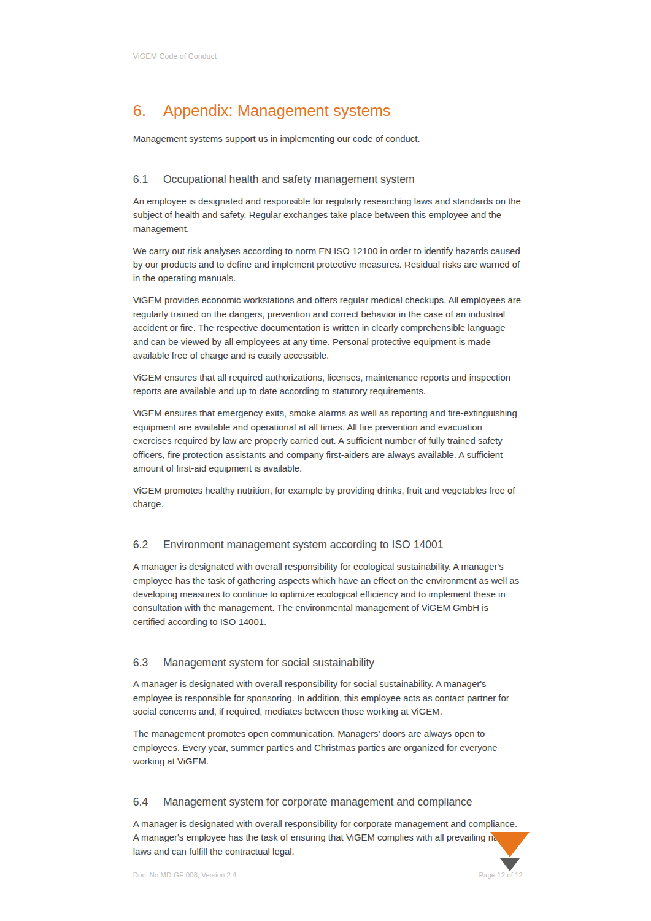ViGEM Code of Conduct
6. Appendix: Management systems
Management systems support us in implementing our code of conduct.
6.1 Occupational health and safety management system
An employee is designated and responsible for regularly researching laws and standards on the subject of health and safety. Regular exchanges take place between this employee and the management.
We carry out risk analyses according to norm EN ISO 12100 in order to identify hazards caused by our products and to define and implement protective measures. Residual risks are warned of in the operating manuals.
ViGEM provides economic workstations and offers regular medical checkups. All employees are regularly trained on the dangers, prevention and correct behavior in the case of an industrial accident or fire. The respective documentation is written in clearly comprehensible language and can be viewed by all employees at any time. Personal protective equipment is made available free of charge and is easily accessible.
ViGEM ensures that all required authorizations, licenses, maintenance reports and inspection reports are available and up to date according to statutory requirements.
ViGEM ensures that emergency exits, smoke alarms as well as reporting and fire-extinguishing equipment are available and operational at all times. All fire prevention and evacuation exercises required by law are properly carried out. A sufficient number of fully trained safety officers, fire protection assistants and company first-aiders are always available. A sufficient amount of first-aid equipment is available.
ViGEM promotes healthy nutrition, for example by providing drinks, fruit and vegetables free of charge.
6.2 Environment management system according to ISO 14001
A manager is designated with overall responsibility for ecological sustainability. A manager's employee has the task of gathering aspects which have an effect on the environment as well as developing measures to continue to optimize ecological efficiency and to implement these in consultation with the management. The environmental management of ViGEM GmbH is certified according to ISO 14001.
6.3 Management system for social sustainability
A manager is designated with overall responsibility for social sustainability. A manager's employee is responsible for sponsoring. In addition, this employee acts as contact partner for social concerns and, if required, mediates between those working at ViGEM.
The management promotes open communication. Managers’ doors are always open to employees. Every year, summer parties and Christmas parties are organized for everyone working at ViGEM.
6.4 Management system for corporate management and compliance
A manager is designated with overall responsibility for corporate management and compliance. A manager's employee has the task of ensuring that ViGEM complies with all prevailing national laws and can fulfill the contractual legal.
Doc. No MD-GF-008, Version 2.4 Page 12 of 12